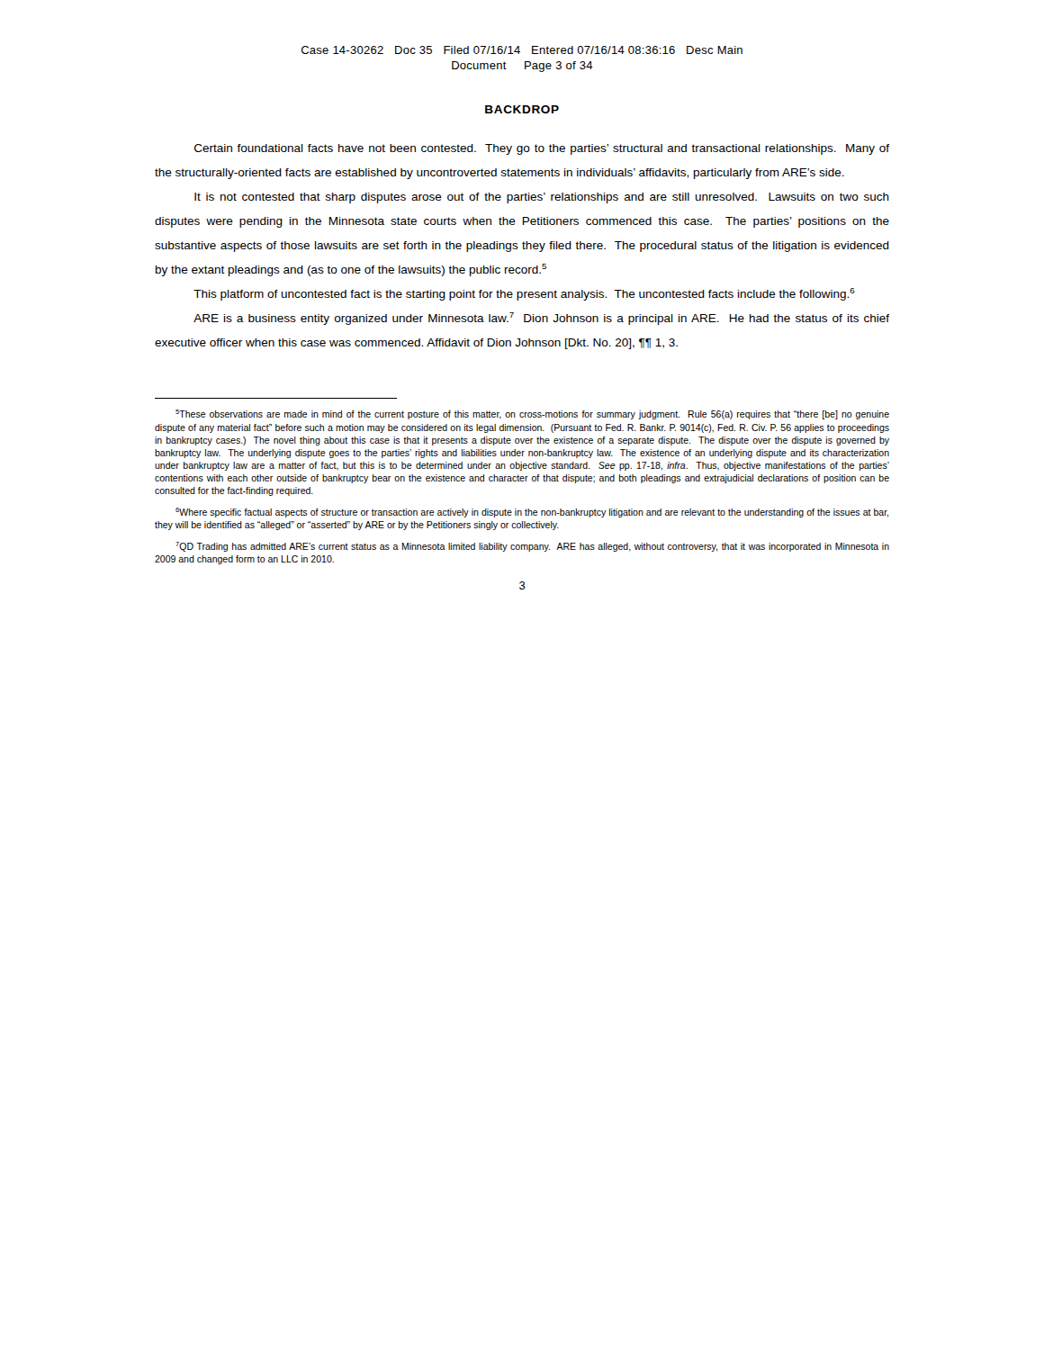Case 14-30262 Doc 35 Filed 07/16/14 Entered 07/16/14 08:36:16 Desc Main
Document Page 3 of 34
BACKDROP
Certain foundational facts have not been contested. They go to the parties’ structural and transactional relationships. Many of the structurally-oriented facts are established by uncontroverted statements in individuals’ affidavits, particularly from ARE’s side.
It is not contested that sharp disputes arose out of the parties’ relationships and are still unresolved. Lawsuits on two such disputes were pending in the Minnesota state courts when the Petitioners commenced this case. The parties’ positions on the substantive aspects of those lawsuits are set forth in the pleadings they filed there. The procedural status of the litigation is evidenced by the extant pleadings and (as to one of the lawsuits) the public record.5
This platform of uncontested fact is the starting point for the present analysis. The uncontested facts include the following.6
ARE is a business entity organized under Minnesota law.7 Dion Johnson is a principal in ARE. He had the status of its chief executive officer when this case was commenced. Affidavit of Dion Johnson [Dkt. No. 20], ¶¶ 1, 3.
5These observations are made in mind of the current posture of this matter, on cross-motions for summary judgment. Rule 56(a) requires that “there [be] no genuine dispute of any material fact” before such a motion may be considered on its legal dimension. (Pursuant to Fed. R. Bankr. P. 9014(c), Fed. R. Civ. P. 56 applies to proceedings in bankruptcy cases.) The novel thing about this case is that it presents a dispute over the existence of a separate dispute. The dispute over the dispute is governed by bankruptcy law. The underlying dispute goes to the parties’ rights and liabilities under non-bankruptcy law. The existence of an underlying dispute and its characterization under bankruptcy law are a matter of fact, but this is to be determined under an objective standard. See pp. 17-18, infra. Thus, objective manifestations of the parties’ contentions with each other outside of bankruptcy bear on the existence and character of that dispute; and both pleadings and extrajudicial declarations of position can be consulted for the fact-finding required.
6Where specific factual aspects of structure or transaction are actively in dispute in the non-bankruptcy litigation and are relevant to the understanding of the issues at bar, they will be identified as “alleged” or “asserted” by ARE or by the Petitioners singly or collectively.
7QD Trading has admitted ARE’s current status as a Minnesota limited liability company. ARE has alleged, without controversy, that it was incorporated in Minnesota in 2009 and changed form to an LLC in 2010.
3